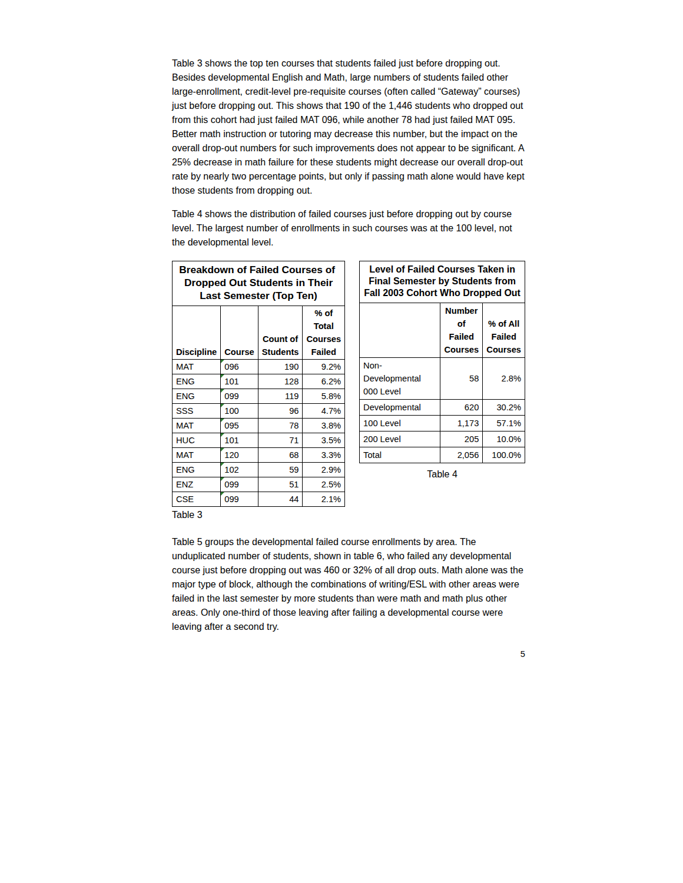Table 3 shows the top ten courses that students failed just before dropping out. Besides developmental English and Math, large numbers of students failed other large-enrollment, credit-level pre-requisite courses (often called “Gateway” courses) just before dropping out. This shows that 190 of the 1,446 students who dropped out from this cohort had just failed MAT 096, while another 78 had just failed MAT 095. Better math instruction or tutoring may decrease this number, but the impact on the overall drop-out numbers for such improvements does not appear to be significant. A 25% decrease in math failure for these students might decrease our overall drop-out rate by nearly two percentage points, but only if passing math alone would have kept those students from dropping out.
Table 4 shows the distribution of failed courses just before dropping out by course level. The largest number of enrollments in such courses was at the 100 level, not the developmental level.
Breakdown of Failed Courses of Dropped Out Students in Their Last Semester (Top Ten)
| Discipline | Course | Count of Students | % of Total Courses Failed |
| --- | --- | --- | --- |
| MAT | 096 | 190 | 9.2% |
| ENG | 101 | 128 | 6.2% |
| ENG | 099 | 119 | 5.8% |
| SSS | 100 | 96 | 4.7% |
| MAT | 095 | 78 | 3.8% |
| HUC | 101 | 71 | 3.5% |
| MAT | 120 | 68 | 3.3% |
| ENG | 102 | 59 | 2.9% |
| ENZ | 099 | 51 | 2.5% |
| CSE | 099 | 44 | 2.1% |
Table 3
Level of Failed Courses Taken in Final Semester by Students from Fall 2003 Cohort Who Dropped Out
| | Number of Failed Courses | % of All Failed Courses |
| --- | --- | --- |
| Non-Developmental 000 Level | 58 | 2.8% |
| Developmental | 620 | 30.2% |
| 100 Level | 1,173 | 57.1% |
| 200 Level | 205 | 10.0% |
| Total | 2,056 | 100.0% |
Table 4
Table 5 groups the developmental failed course enrollments by area. The unduplicated number of students, shown in table 6, who failed any developmental course just before dropping out was 460 or 32% of all drop outs. Math alone was the major type of block, although the combinations of writing/ESL with other areas were failed in the last semester by more students than were math and math plus other areas. Only one-third of those leaving after failing a developmental course were leaving after a second try.
5